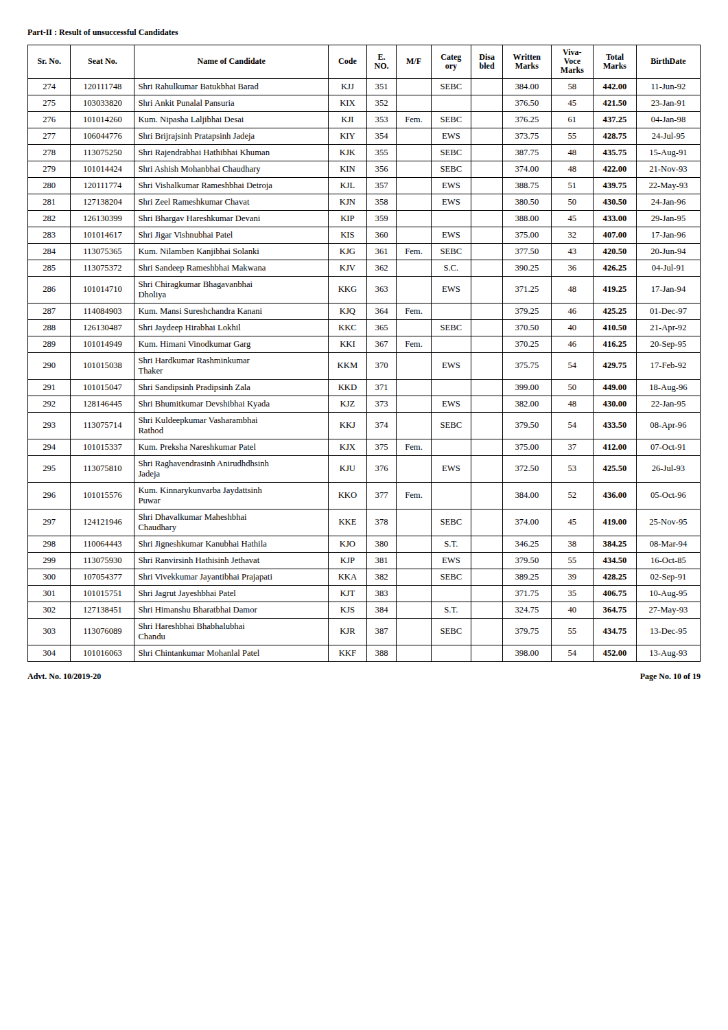Part-II : Result of unsuccessful Candidates
| Sr. No. | Seat No. | Name of Candidate | Code | E. NO. | M/F | Categ ory | Disa bled | Written Marks | Viva- Voce Marks | Total Marks | BirthDate |
| --- | --- | --- | --- | --- | --- | --- | --- | --- | --- | --- | --- |
| 274 | 120111748 | Shri Rahulkumar Batukbhai Barad | KJJ | 351 | | SEBC | | 384.00 | 58 | 442.00 | 11-Jun-92 |
| 275 | 103033820 | Shri Ankit Punalal Pansuria | KIX | 352 | | | | 376.50 | 45 | 421.50 | 23-Jan-91 |
| 276 | 101014260 | Kum. Nipasha Laljibhai Desai | KJI | 353 | Fem. | SEBC | | 376.25 | 61 | 437.25 | 04-Jan-98 |
| 277 | 106044776 | Shri Brijrajsinh Pratapsinh Jadeja | KIY | 354 | | EWS | | 373.75 | 55 | 428.75 | 24-Jul-95 |
| 278 | 113075250 | Shri Rajendrabhai Hathibhai Khuman | KJK | 355 | | SEBC | | 387.75 | 48 | 435.75 | 15-Aug-91 |
| 279 | 101014424 | Shri Ashish Mohanbhai Chaudhary | KIN | 356 | | SEBC | | 374.00 | 48 | 422.00 | 21-Nov-93 |
| 280 | 120111774 | Shri Vishalkumar Rameshbhai Detroja | KJL | 357 | | EWS | | 388.75 | 51 | 439.75 | 22-May-93 |
| 281 | 127138204 | Shri Zeel Rameshkumar Chavat | KJN | 358 | | EWS | | 380.50 | 50 | 430.50 | 24-Jan-96 |
| 282 | 126130399 | Shri Bhargav Hareshkumar Devani | KIP | 359 | | | | 388.00 | 45 | 433.00 | 29-Jan-95 |
| 283 | 101014617 | Shri Jigar Vishnubhai Patel | KIS | 360 | | EWS | | 375.00 | 32 | 407.00 | 17-Jan-96 |
| 284 | 113075365 | Kum. Nilamben Kanjibhai Solanki | KJG | 361 | Fem. | SEBC | | 377.50 | 43 | 420.50 | 20-Jun-94 |
| 285 | 113075372 | Shri Sandeep Rameshbhai Makwana | KJV | 362 | | S.C. | | 390.25 | 36 | 426.25 | 04-Jul-91 |
| 286 | 101014710 | Shri Chiragkumar Bhagavanbhai Dholiya | KKG | 363 | | EWS | | 371.25 | 48 | 419.25 | 17-Jan-94 |
| 287 | 114084903 | Kum. Mansi Sureshchandra Kanani | KJQ | 364 | Fem. | | | 379.25 | 46 | 425.25 | 01-Dec-97 |
| 288 | 126130487 | Shri Jaydeep Hirabhai Lokhil | KKC | 365 | | SEBC | | 370.50 | 40 | 410.50 | 21-Apr-92 |
| 289 | 101014949 | Kum. Himani Vinodkumar Garg | KKI | 367 | Fem. | | | 370.25 | 46 | 416.25 | 20-Sep-95 |
| 290 | 101015038 | Shri Hardkumar Rashminkumar Thaker | KKM | 370 | | EWS | | 375.75 | 54 | 429.75 | 17-Feb-92 |
| 291 | 101015047 | Shri Sandipsinh Pradipsinh Zala | KKD | 371 | | | | 399.00 | 50 | 449.00 | 18-Aug-96 |
| 292 | 128146445 | Shri Bhumitkumar Devshibhai Kyada | KJZ | 373 | | EWS | | 382.00 | 48 | 430.00 | 22-Jan-95 |
| 293 | 113075714 | Shri Kuldeepkumar Vasharambhai Rathod | KKJ | 374 | | SEBC | | 379.50 | 54 | 433.50 | 08-Apr-96 |
| 294 | 101015337 | Kum. Preksha Nareshkumar Patel | KJX | 375 | Fem. | | | 375.00 | 37 | 412.00 | 07-Oct-91 |
| 295 | 113075810 | Shri Raghavendrasinh Anirudhdhsinh Jadeja | KJU | 376 | | EWS | | 372.50 | 53 | 425.50 | 26-Jul-93 |
| 296 | 101015576 | Kum. Kinnarykunvarba Jaydattsinh Puwar | KKO | 377 | Fem. | | | 384.00 | 52 | 436.00 | 05-Oct-96 |
| 297 | 124121946 | Shri Dhavalkumar Maheshbhai Chaudhary | KKE | 378 | | SEBC | | 374.00 | 45 | 419.00 | 25-Nov-95 |
| 298 | 110064443 | Shri Jigneshkumar Kanubhai Hathila | KJO | 380 | | S.T. | | 346.25 | 38 | 384.25 | 08-Mar-94 |
| 299 | 113075930 | Shri Ranvirsinh Hathisinh Jethavat | KJP | 381 | | EWS | | 379.50 | 55 | 434.50 | 16-Oct-85 |
| 300 | 107054377 | Shri Vivekkumar Jayantibhai Prajapati | KKA | 382 | | SEBC | | 389.25 | 39 | 428.25 | 02-Sep-91 |
| 301 | 101015751 | Shri Jagrut Jayeshbhai Patel | KJT | 383 | | | | 371.75 | 35 | 406.75 | 10-Aug-95 |
| 302 | 127138451 | Shri Himanshu Bharatbhai Damor | KJS | 384 | | S.T. | | 324.75 | 40 | 364.75 | 27-May-93 |
| 303 | 113076089 | Shri Hareshbhai Bhabhalubhai Chandu | KJR | 387 | | SEBC | | 379.75 | 55 | 434.75 | 13-Dec-95 |
| 304 | 101016063 | Shri Chintankumar Mohanlal Patel | KKF | 388 | | | | 398.00 | 54 | 452.00 | 13-Aug-93 |
Advt. No. 10/2019-20 Page No. 10 of 19